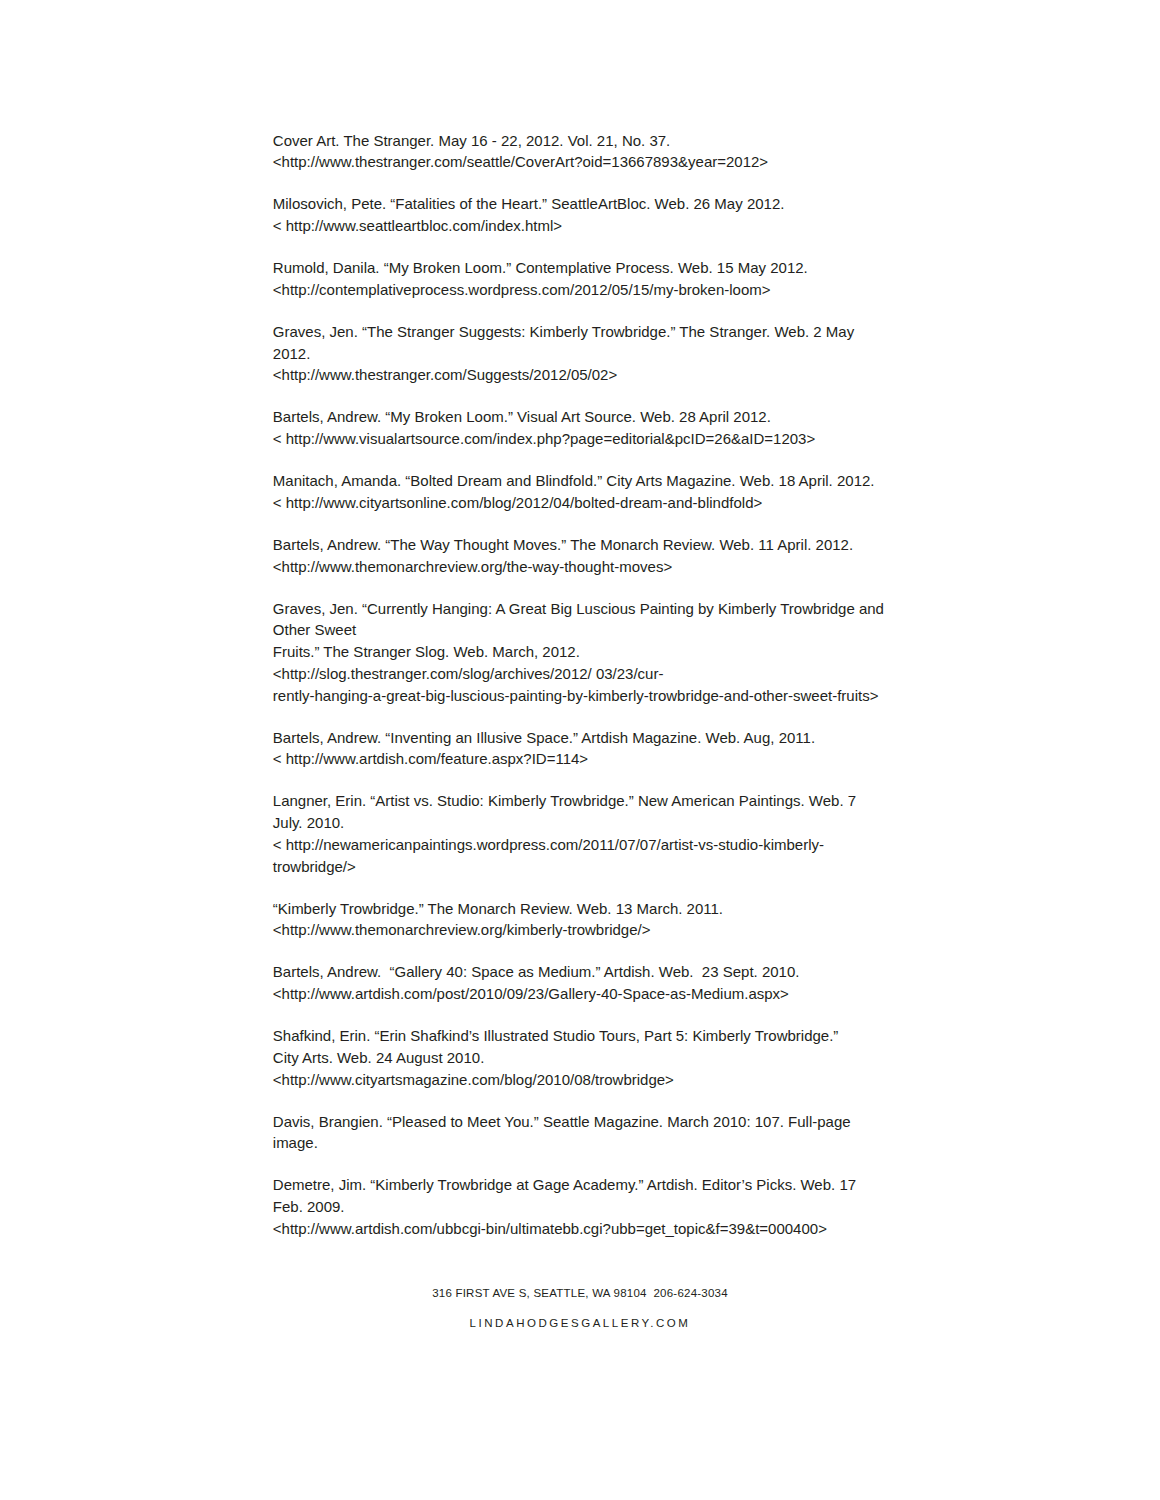Cover Art. The Stranger. May 16 - 22, 2012. Vol. 21, No. 37. <http://www.thestranger.com/seattle/CoverArt?oid=13667893&year=2012>
Milosovich, Pete. “Fatalities of the Heart.” SeattleArtBloc. Web. 26 May 2012. < http://www.seattleartbloc.com/index.html>
Rumold, Danila. “My Broken Loom.” Contemplative Process. Web. 15 May 2012. <http://contemplativeprocess.wordpress.com/2012/05/15/my-broken-loom>
Graves, Jen. “The Stranger Suggests: Kimberly Trowbridge.” The Stranger. Web. 2 May 2012. <http://www.thestranger.com/Suggests/2012/05/02>
Bartels, Andrew. “My Broken Loom.” Visual Art Source. Web. 28 April 2012. < http://www.visualartsource.com/index.php?page=editorial&pcID=26&aID=1203>
Manitach, Amanda. “Bolted Dream and Blindfold.” City Arts Magazine. Web. 18 April. 2012. < http://www.cityartsonline.com/blog/2012/04/bolted-dream-and-blindfold>
Bartels, Andrew. “The Way Thought Moves.” The Monarch Review. Web. 11 April. 2012. <http://www.themonarchreview.org/the-way-thought-moves>
Graves, Jen. “Currently Hanging: A Great Big Luscious Painting by Kimberly Trowbridge and Other Sweet Fruits.” The Stranger Slog. Web. March, 2012. <http://slog.thestranger.com/slog/archives/2012/ 03/23/cur- rently-hanging-a-great-big-luscious-painting-by-kimberly-trowbridge-and-other-sweet-fruits>
Bartels, Andrew. “Inventing an Illusive Space.” Artdish Magazine. Web. Aug, 2011. < http://www.artdish.com/feature.aspx?ID=114>
Langner, Erin. “Artist vs. Studio: Kimberly Trowbridge.” New American Paintings. Web. 7 July. 2010. < http://newamericanpaintings.wordpress.com/2011/07/07/artist-vs-studio-kimberly-trowbridge/>
“Kimberly Trowbridge.” The Monarch Review. Web. 13 March. 2011. <http://www.themonarchreview.org/kimberly-trowbridge/>
Bartels, Andrew. “Gallery 40: Space as Medium.” Artdish. Web. 23 Sept. 2010. <http://www.artdish.com/post/2010/09/23/Gallery-40-Space-as-Medium.aspx>
Shafkind, Erin. “Erin Shafkind’s Illustrated Studio Tours, Part 5: Kimberly Trowbridge.” City Arts. Web. 24 August 2010. <http://www.cityartsmagazine.com/blog/2010/08/trowbridge>
Davis, Brangien. “Pleased to Meet You.” Seattle Magazine. March 2010: 107. Full-page image.
Demetre, Jim. “Kimberly Trowbridge at Gage Academy.” Artdish. Editor’s Picks. Web. 17 Feb. 2009. <http://www.artdish.com/ubbcgi-bin/ultimatebb.cgi?ubb=get_topic&f=39&t=000400>
316 FIRST AVE S, SEATTLE, WA 98104 206-624-3034
LINDAHODGESGALLERY.COM